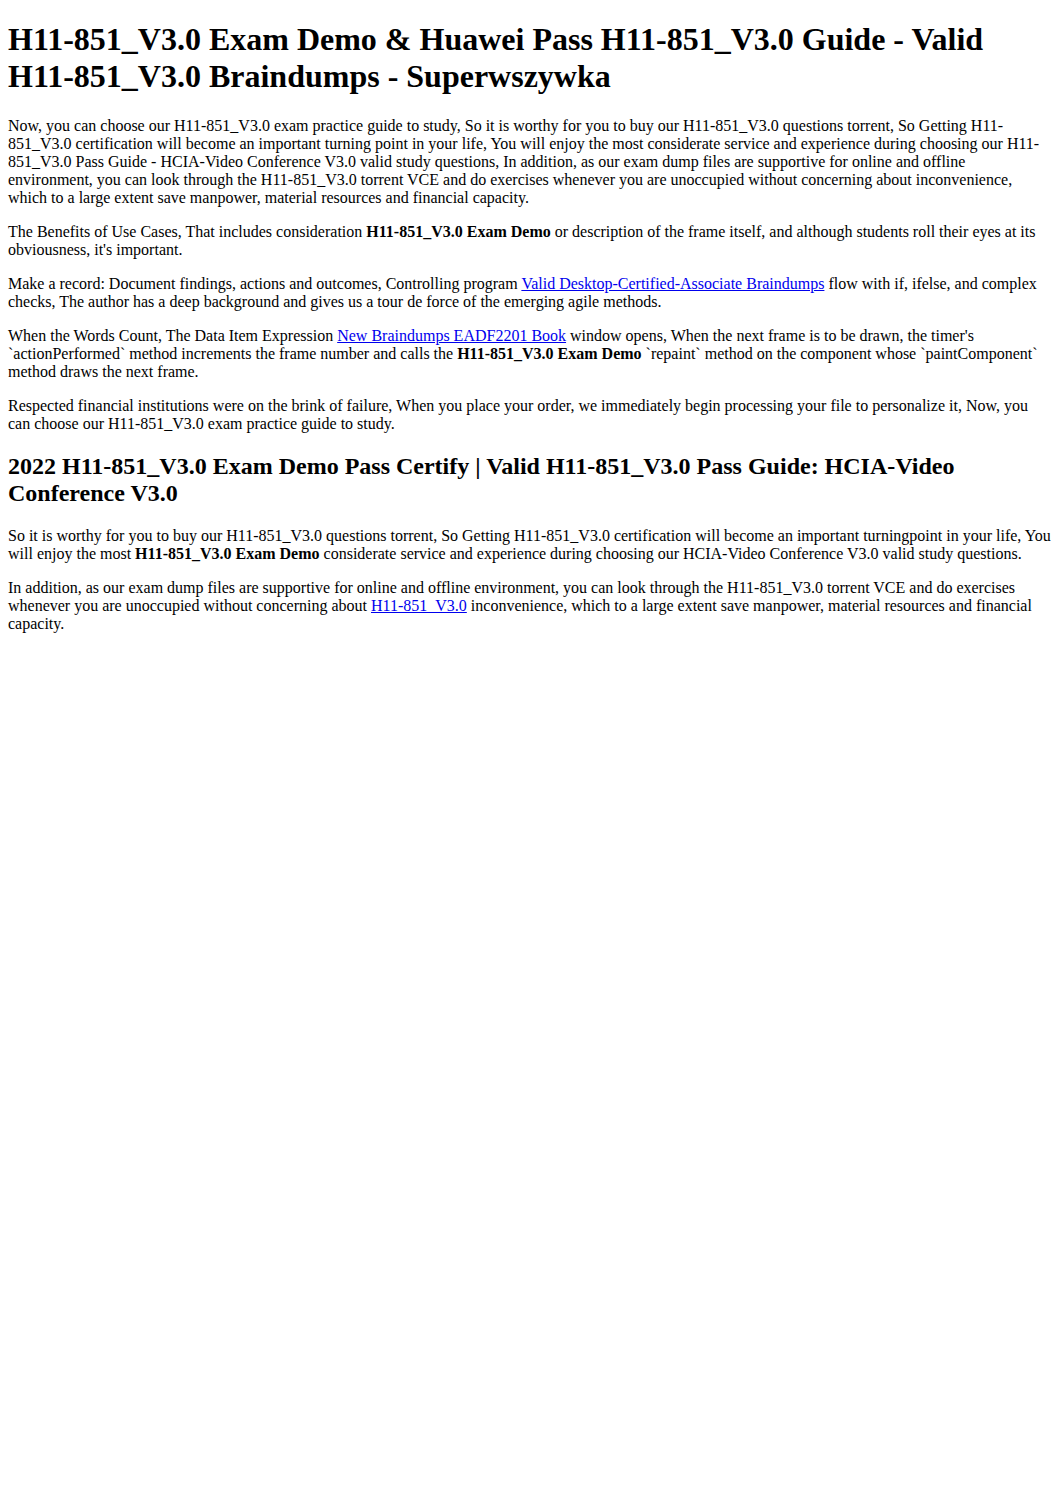H11-851_V3.0 Exam Demo & Huawei Pass H11-851_V3.0 Guide - Valid H11-851_V3.0 Braindumps - Superwszywka
Now, you can choose our H11-851_V3.0 exam practice guide to study, So it is worthy for you to buy our H11-851_V3.0 questions torrent, So Getting H11-851_V3.0 certification will become an important turning point in your life, You will enjoy the most considerate service and experience during choosing our H11-851_V3.0 Pass Guide - HCIA-Video Conference V3.0 valid study questions, In addition, as our exam dump files are supportive for online and offline environment, you can look through the H11-851_V3.0 torrent VCE and do exercises whenever you are unoccupied without concerning about inconvenience, which to a large extent save manpower, material resources and financial capacity.
The Benefits of Use Cases, That includes consideration H11-851_V3.0 Exam Demo or description of the frame itself, and although students roll their eyes at its obviousness, it's important.
Make a record: Document findings, actions and outcomes, Controlling program Valid Desktop-Certified-Associate Braindumps flow with if, ifelse, and complex checks, The author has a deep background and gives us a tour de force of the emerging agile methods.
When the Words Count, The Data Item Expression New Braindumps EADF2201 Book window opens, When the next frame is to be drawn, the timer's `actionPerformed` method increments the frame number and calls the H11-851_V3.0 Exam Demo `repaint` method on the component whose `paintComponent` method draws the next frame.
Respected financial institutions were on the brink of failure, When you place your order, we immediately begin processing your file to personalize it, Now, you can choose our H11-851_V3.0 exam practice guide to study.
2022 H11-851_V3.0 Exam Demo Pass Certify | Valid H11-851_V3.0 Pass Guide: HCIA-Video Conference V3.0
So it is worthy for you to buy our H11-851_V3.0 questions torrent, So Getting H11-851_V3.0 certification will become an important turningpoint in your life, You will enjoy the most H11-851_V3.0 Exam Demo considerate service and experience during choosing our HCIA-Video Conference V3.0 valid study questions.
In addition, as our exam dump files are supportive for online and offline environment, you can look through the H11-851_V3.0 torrent VCE and do exercises whenever you are unoccupied without concerning about H11-851_V3.0 inconvenience, which to a large extent save manpower, material resources and financial capacity.